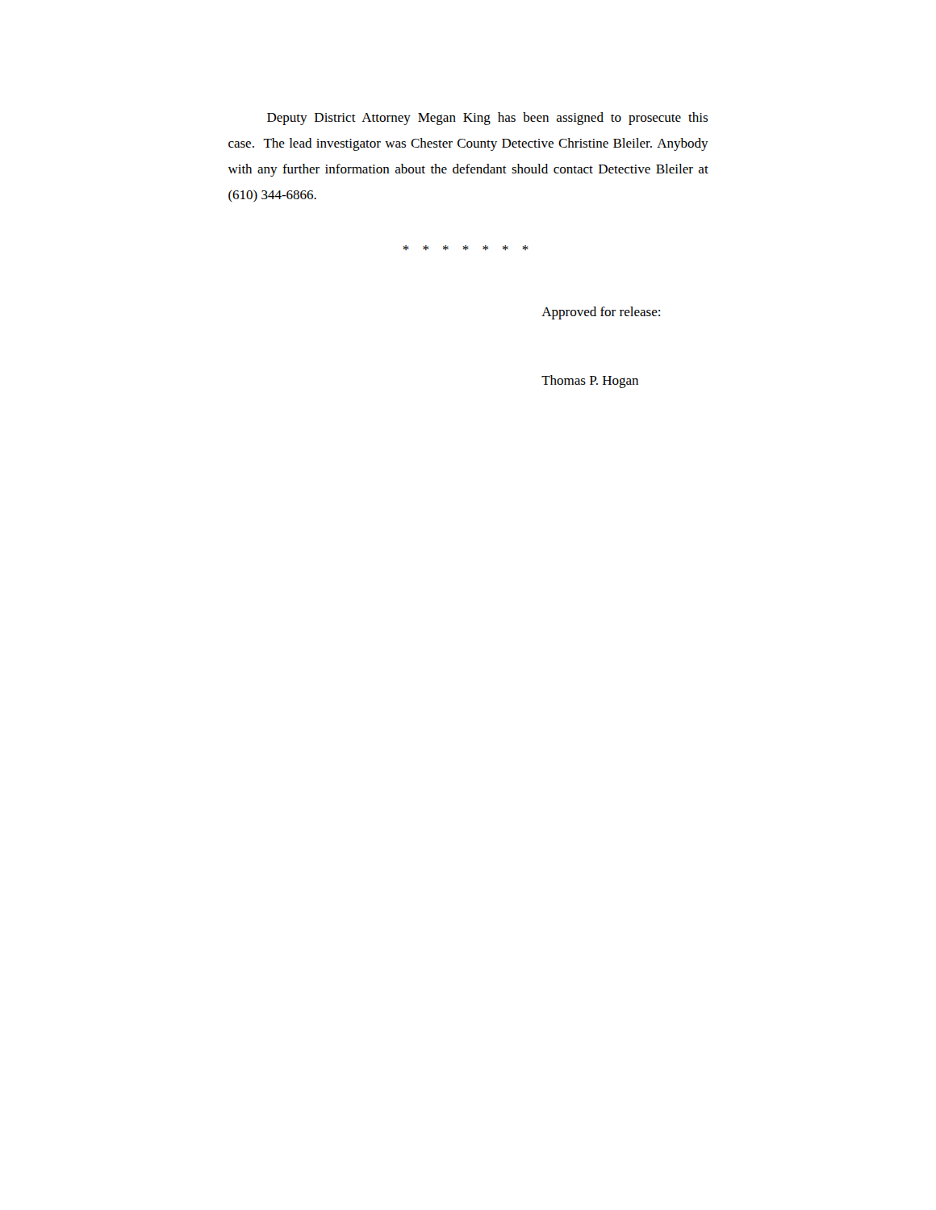Deputy District Attorney Megan King has been assigned to prosecute this case. The lead investigator was Chester County Detective Christine Bleiler. Anybody with any further information about the defendant should contact Detective Bleiler at (610) 344-6866.
* * * * * * *
Approved for release:
Thomas P. Hogan